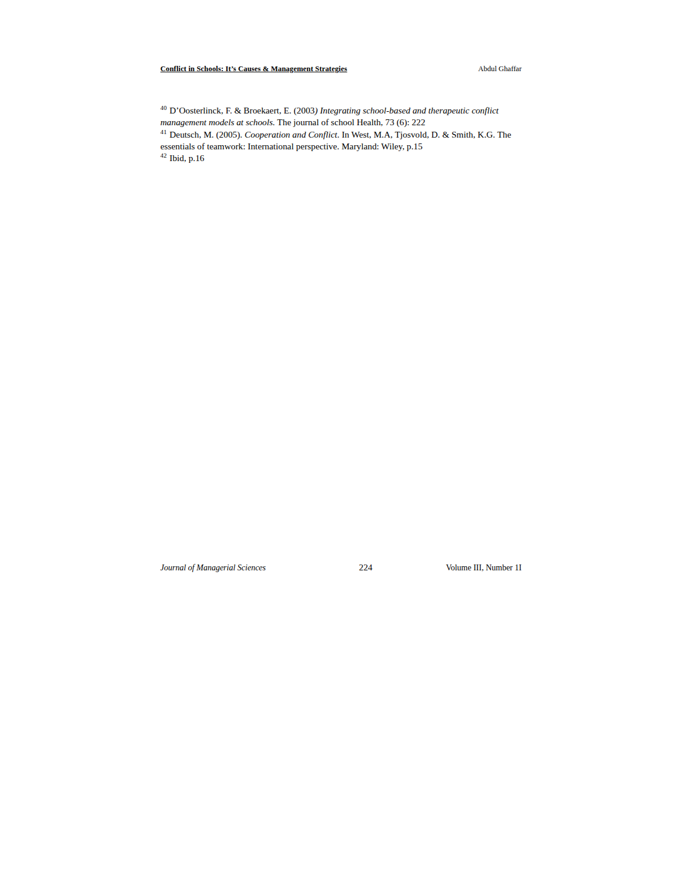Conflict in Schools: It’s Causes & Management Strategies Abdul Ghaffar
40 D’Oosterlinck, F. & Broekaert, E. (2003) Integrating school-based and therapeutic conflict management models at schools. The journal of school Health, 73 (6): 222
41 Deutsch, M. (2005). Cooperation and Conflict. In West, M.A, Tjosvold, D. & Smith, K.G. The essentials of teamwork: International perspective. Maryland: Wiley, p.15
42 Ibid, p.16
Journal of Managerial Sciences 224 Volume III, Number 1I